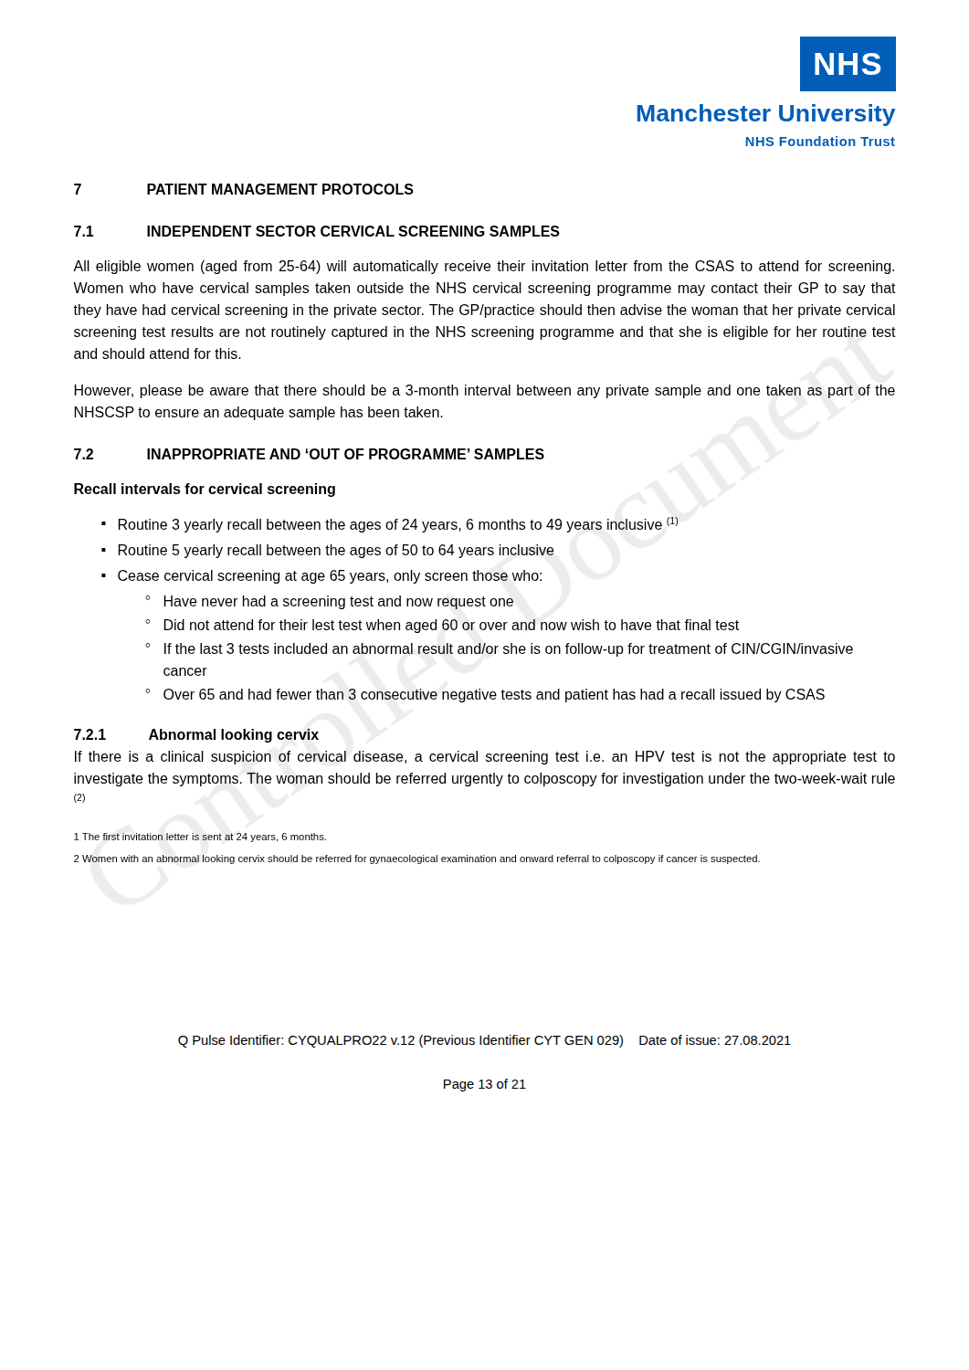Controlled Document
NHS
Manchester University
NHS Foundation Trust
7
PATIENT MANAGEMENT PROTOCOLS
7.1
INDEPENDENT SECTOR CERVICAL SCREENING SAMPLES
All eligible women (aged from 25-64) will automatically receive their invitation letter from the CSAS to attend for screening. Women who have cervical samples taken outside the NHS cervical screening programme may contact their GP to say that they have had cervical screening in the private sector. The GP/practice should then advise the woman that her private cervical screening test results are not routinely captured in the NHS screening programme and that she is eligible for her routine test and should attend for this.
However, please be aware that there should be a 3-month interval between any private sample and one taken as part of the NHSCSP to ensure an adequate sample has been taken.
7.2
INAPPROPRIATE AND ‘OUT OF PROGRAMME’ SAMPLES
Recall intervals for cervical screening
Routine 3 yearly recall between the ages of 24 years, 6 months to 49 years inclusive (1)
Routine 5 yearly recall between the ages of 50 to 64 years inclusive
Cease cervical screening at age 65 years, only screen those who:
Have never had a screening test and now request one
Did not attend for their lest test when aged 60 or over and now wish to have that final test
If the last 3 tests included an abnormal result and/or she is on follow-up for treatment of CIN/CGIN/invasive cancer
Over 65 and had fewer than 3 consecutive negative tests and patient has had a recall issued by CSAS
7.2.1
Abnormal looking cervix
If there is a clinical suspicion of cervical disease, a cervical screening test i.e. an HPV test is not the appropriate test to investigate the symptoms. The woman should be referred urgently to colposcopy for investigation under the two-week-wait rule (2)
1 The first invitation letter is sent at 24 years, 6 months.
2 Women with an abnormal looking cervix should be referred for gynaecological examination and onward referral to colposcopy if cancer is suspected.
Q Pulse Identifier: CYQUALPRO22 v.12 (Previous Identifier CYT GEN 029) Date of issue: 27.08.2021
Page 13 of 21